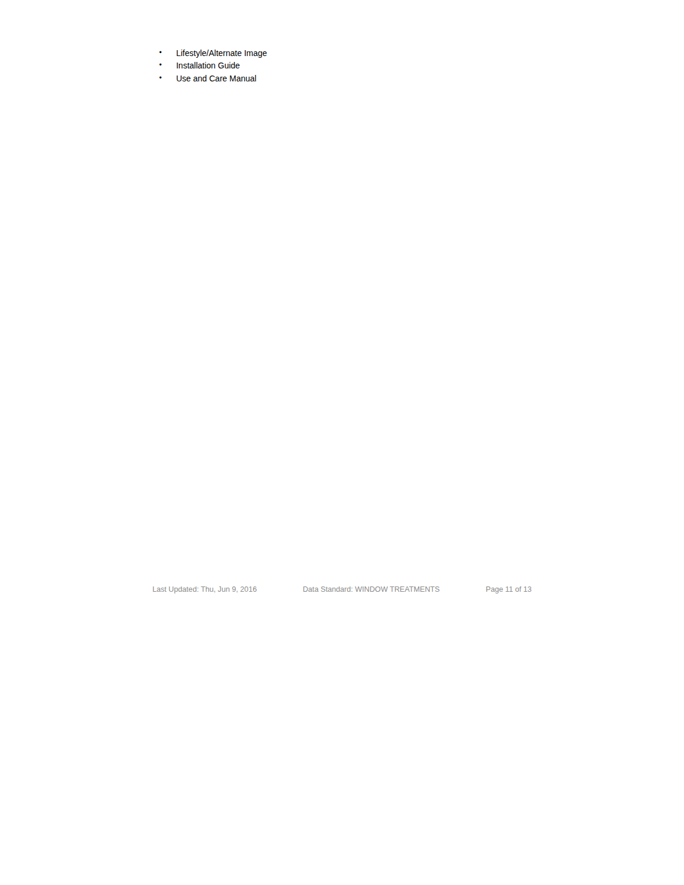Lifestyle/Alternate Image
Installation Guide
Use and Care Manual
Last Updated: Thu, Jun 9, 2016 Data Standard: WINDOW TREATMENTS Page 11 of 13